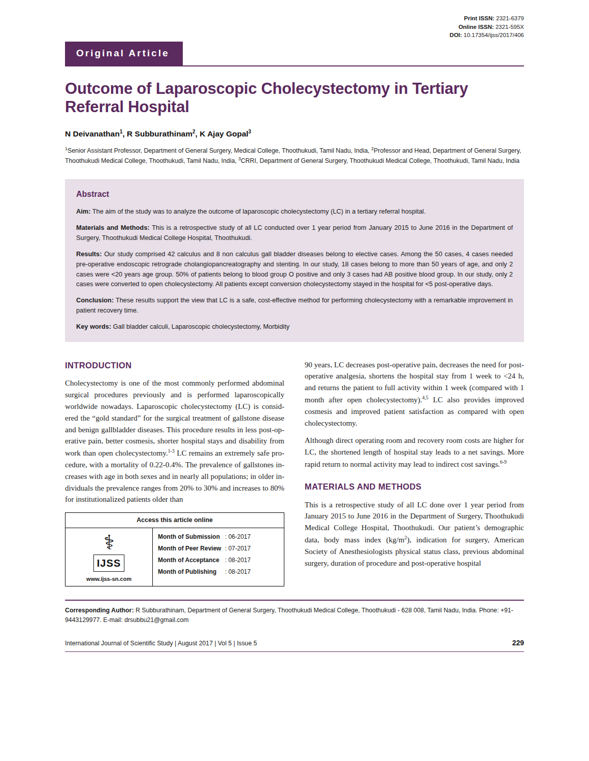Print ISSN: 2321-6379
Online ISSN: 2321-595X
DOI: 10.17354/ijss/2017/406
Original Article
Outcome of Laparoscopic Cholecystectomy in Tertiary Referral Hospital
N Deivanathan1, R Subburathinam2, K Ajay Gopal3
1Senior Assistant Professor, Department of General Surgery, Medical College, Thoothukudi, Tamil Nadu, India, 2Professor and Head, Department of General Surgery, Thoothukudi Medical College, Thoothukudi, Tamil Nadu, India, 3CRRI, Department of General Surgery, Thoothukudi Medical College, Thoothukudi, Tamil Nadu, India
Abstract
Aim: The aim of the study was to analyze the outcome of laparoscopic cholecystectomy (LC) in a tertiary referral hospital.
Materials and Methods: This is a retrospective study of all LC conducted over 1 year period from January 2015 to June 2016 in the Department of Surgery, Thoothukudi Medical College Hospital, Thoothukudi.
Results: Our study comprised 42 calculus and 8 non calculus gall bladder diseases belong to elective cases. Among the 50 cases, 4 cases needed pre-operative endoscopic retrograde cholangiopancreatography and stenting. In our study, 18 cases belong to more than 50 years of age, and only 2 cases were <20 years age group. 50% of patients belong to blood group O positive and only 3 cases had AB positive blood group. In our study, only 2 cases were converted to open cholecystectomy. All patients except conversion cholecystectomy stayed in the hospital for <5 post-operative days.
Conclusion: These results support the view that LC is a safe, cost-effective method for performing cholecystectomy with a remarkable improvement in patient recovery time.
Key words: Gall bladder calculi, Laparoscopic cholecystectomy, Morbidity
INTRODUCTION
Cholecystectomy is one of the most commonly performed abdominal surgical procedures previously and is performed laparoscopically worldwide nowadays. Laparoscopic cholecystectomy (LC) is considered the “gold standard” for the surgical treatment of gallstone disease and benign gallbladder diseases. This procedure results in less post-operative pain, better cosmesis, shorter hospital stays and disability from work than open cholecystectomy.1-3 LC remains an extremely safe procedure, with a mortality of 0.22-0.4%. The prevalence of gallstones increases with age in both sexes and in nearly all populations; in older individuals the prevalence ranges from 20% to 30% and increases to 80% for institutionalized patients older than
Access this article online
⚕
IJSS
www.ijss-sn.com
Month of Submission: 06-2017
Month of Peer Review: 07-2017
Month of Acceptance: 08-2017
Month of Publishing: 08-2017
90 years, LC decreases post-operative pain, decreases the need for post-operative analgesia, shortens the hospital stay from 1 week to <24 h, and returns the patient to full activity within 1 week (compared with 1 month after open cholecystectomy).4,5 LC also provides improved cosmesis and improved patient satisfaction as compared with open cholecystectomy.
Although direct operating room and recovery room costs are higher for LC, the shortened length of hospital stay leads to a net savings. More rapid return to normal activity may lead to indirect cost savings.6-9
MATERIALS AND METHODS
This is a retrospective study of all LC done over 1 year period from January 2015 to June 2016 in the Department of Surgery, Thoothukudi Medical College Hospital, Thoothukudi. Our patient’s demographic data, body mass index (kg/m2), indication for surgery, American Society of Anesthesiologists physical status class, previous abdominal surgery, duration of procedure and post-operative hospital
Corresponding Author: R Subburathinam, Department of General Surgery, Thoothukudi Medical College, Thoothukudi - 628 008, Tamil Nadu, India. Phone: +91-9443129977. E-mail: drsubbu21@gmail.com
International Journal of Scientific Study | August 2017 | Vol 5 | Issue 5
229